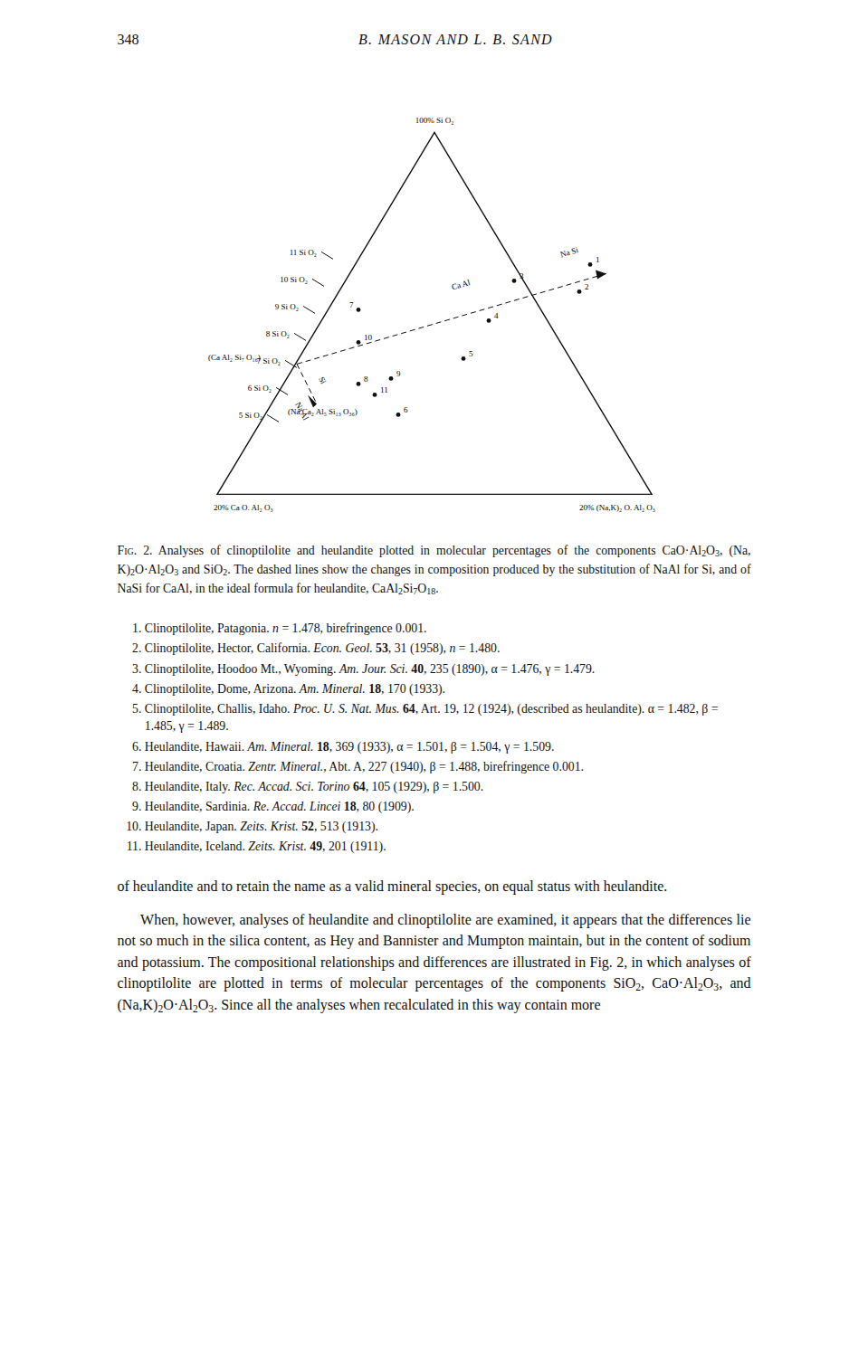348 B. MASON AND L. B. SAND
100% Si O₂ 20% Ca O. Al₂ O₃ 20% (Na,K)₂ O. Al₂ O₃ 11 Si O₂ 10 Si O₂ 9 Si O₂ 8 Si O₂ 7 Si O₂ 6 Si O₂ 5 Si O₂ (Ca Al₂ Si₇ O₁₆) (Na Ca₂ Al₅ Si₁₃ O₃₆) Na Si Ca Al Si Na Al 1 2 3 4 5 6 7 8 9 10 11
Fig. 2. Analyses of clinoptilolite and heulandite plotted in molecular percentages of the components CaO·Al2O3, (Na, K)2O·Al2O3 and SiO2. The dashed lines show the changes in composition produced by the substitution of NaAl for Si, and of NaSi for CaAl, in the ideal formula for heulandite, CaAl2Si7O18.
Clinoptilolite, Patagonia. n = 1.478, birefringence 0.001.
Clinoptilolite, Hector, California. Econ. Geol. 53, 31 (1958), n = 1.480.
Clinoptilolite, Hoodoo Mt., Wyoming. Am. Jour. Sci. 40, 235 (1890), α = 1.476, γ = 1.479.
Clinoptilolite, Dome, Arizona. Am. Mineral. 18, 170 (1933).
Clinoptilolite, Challis, Idaho. Proc. U. S. Nat. Mus. 64, Art. 19, 12 (1924), (described as heulandite). α = 1.482, β = 1.485, γ = 1.489.
Heulandite, Hawaii. Am. Mineral. 18, 369 (1933), α = 1.501, β = 1.504, γ = 1.509.
Heulandite, Croatia. Zentr. Mineral., Abt. A, 227 (1940), β = 1.488, birefringence 0.001.
Heulandite, Italy. Rec. Accad. Sci. Torino 64, 105 (1929), β = 1.500.
Heulandite, Sardinia. Re. Accad. Lincei 18, 80 (1909).
Heulandite, Japan. Zeits. Krist. 52, 513 (1913).
Heulandite, Iceland. Zeits. Krist. 49, 201 (1911).
of heulandite and to retain the name as a valid mineral species, on equal status with heulandite.
When, however, analyses of heulandite and clinoptilolite are examined, it appears that the differences lie not so much in the silica content, as Hey and Bannister and Mumpton maintain, but in the content of sodium and potassium. The compositional relationships and differences are illustrated in Fig. 2, in which analyses of clinoptilolite are plotted in terms of molecular percentages of the components SiO2, CaO·Al2O3, and (Na,K)2O·Al2O3. Since all the analyses when recalculated in this way contain more